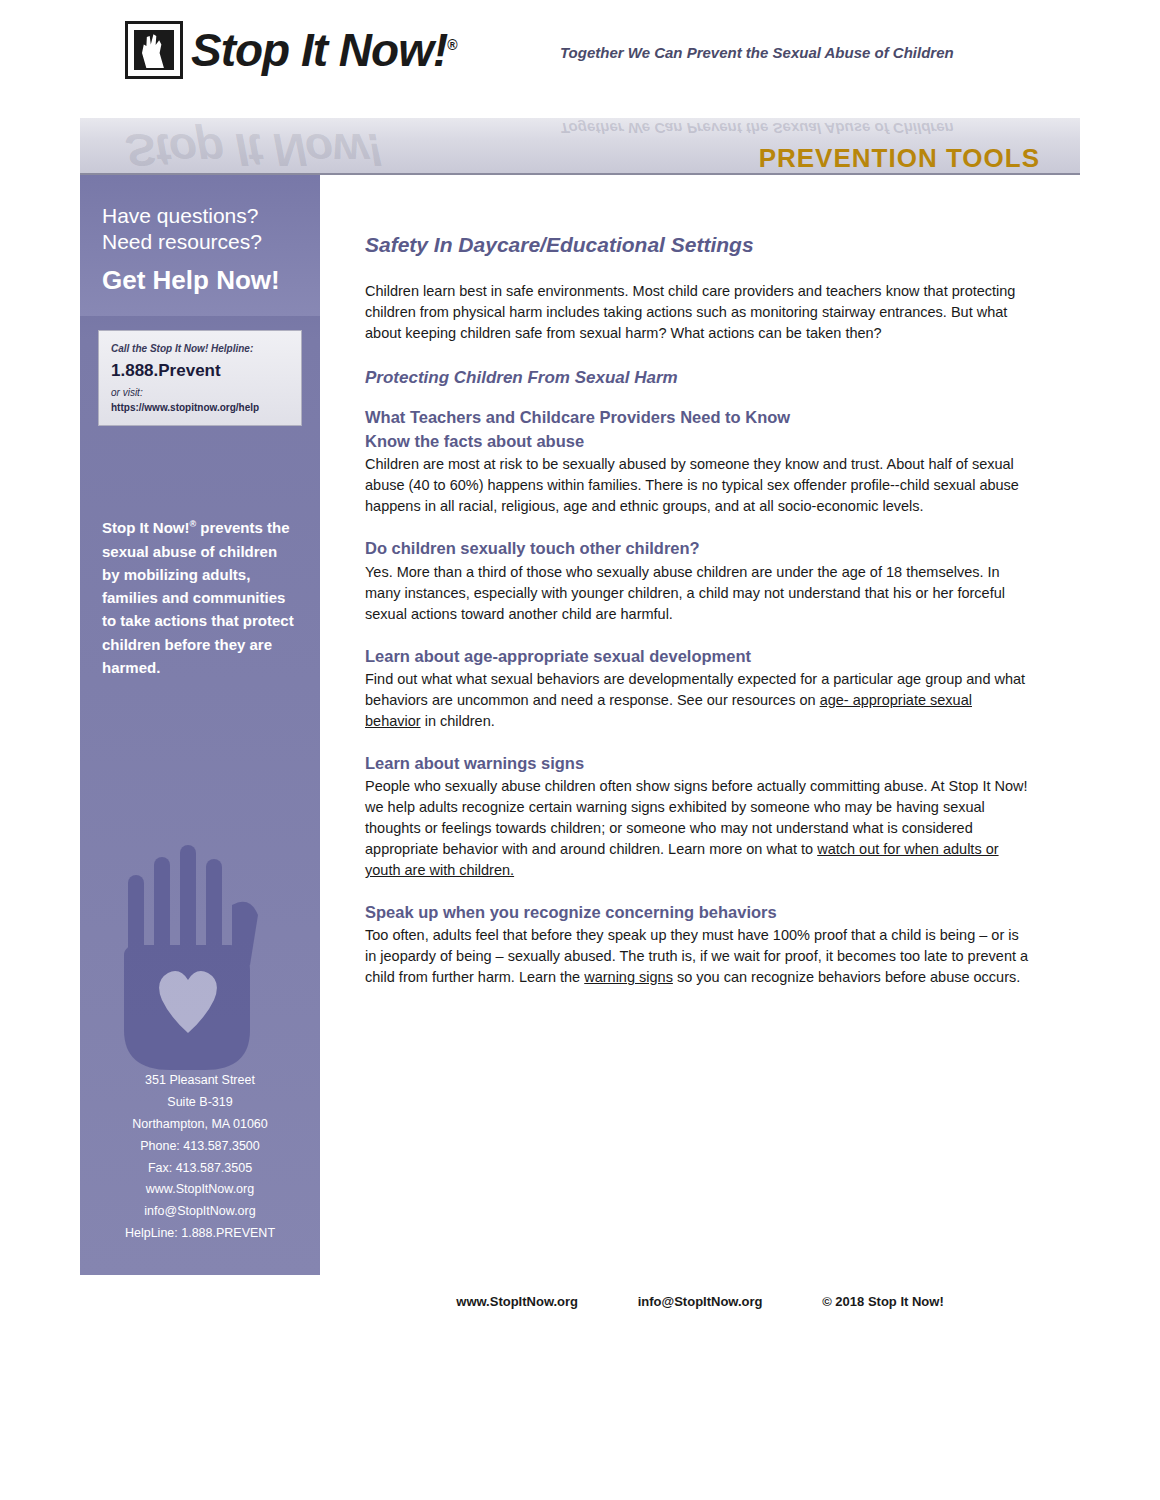Stop It Now!
Together We Can Prevent the Sexual Abuse of Children
Stop It Now!®
Together We Can Prevent the Sexual Abuse of Children
PREVENTION TOOLS
Have questions?
Need resources?
Get Help Now!
Call the Stop It Now! Helpline:
1.888.Prevent
or visit: https://www.stopitnow.org/help
Stop It Now!® prevents the sexual abuse of children by mobilizing adults, families and communities to take actions that protect children before they are harmed.
351 Pleasant Street
Suite B-319
Northampton, MA 01060
Phone: 413.587.3500
Fax: 413.587.3505
www.StopItNow.org
info@StopItNow.org
HelpLine: 1.888.PREVENT
Safety In Daycare/Educational Settings
Children learn best in safe environments. Most child care providers and teachers know that protecting children from physical harm includes taking actions such as monitoring stairway entrances. But what about keeping children safe from sexual harm? What actions can be taken then?
Protecting Children From Sexual Harm
What Teachers and Childcare Providers Need to Know
Know the facts about abuse
Children are most at risk to be sexually abused by someone they know and trust. About half of sexual abuse (40 to 60%) happens within families. There is no typical sex offender profile--child sexual abuse happens in all racial, religious, age and ethnic groups, and at all socio-economic levels.
Do children sexually touch other children?
Yes. More than a third of those who sexually abuse children are under the age of 18 themselves. In many instances, especially with younger children, a child may not understand that his or her forceful sexual actions toward another child are harmful.
Learn about age-appropriate sexual development
Find out what what sexual behaviors are developmentally expected for a particular age group and what behaviors are uncommon and need a response. See our resources on age- appropriate sexual behavior in children.
Learn about warnings signs
People who sexually abuse children often show signs before actually committing abuse. At Stop It Now! we help adults recognize certain warning signs exhibited by someone who may be having sexual thoughts or feelings towards children; or someone who may not understand what is considered appropriate behavior with and around children. Learn more on what to watch out for when adults or youth are with children.
Speak up when you recognize concerning behaviors
Too often, adults feel that before they speak up they must have 100% proof that a child is being – or is in jeopardy of being – sexually abused. The truth is, if we wait for proof, it becomes too late to prevent a child from further harm. Learn the warning signs so you can recognize behaviors before abuse occurs.
www.StopItNow.org info@StopItNow.org © 2018 Stop It Now!